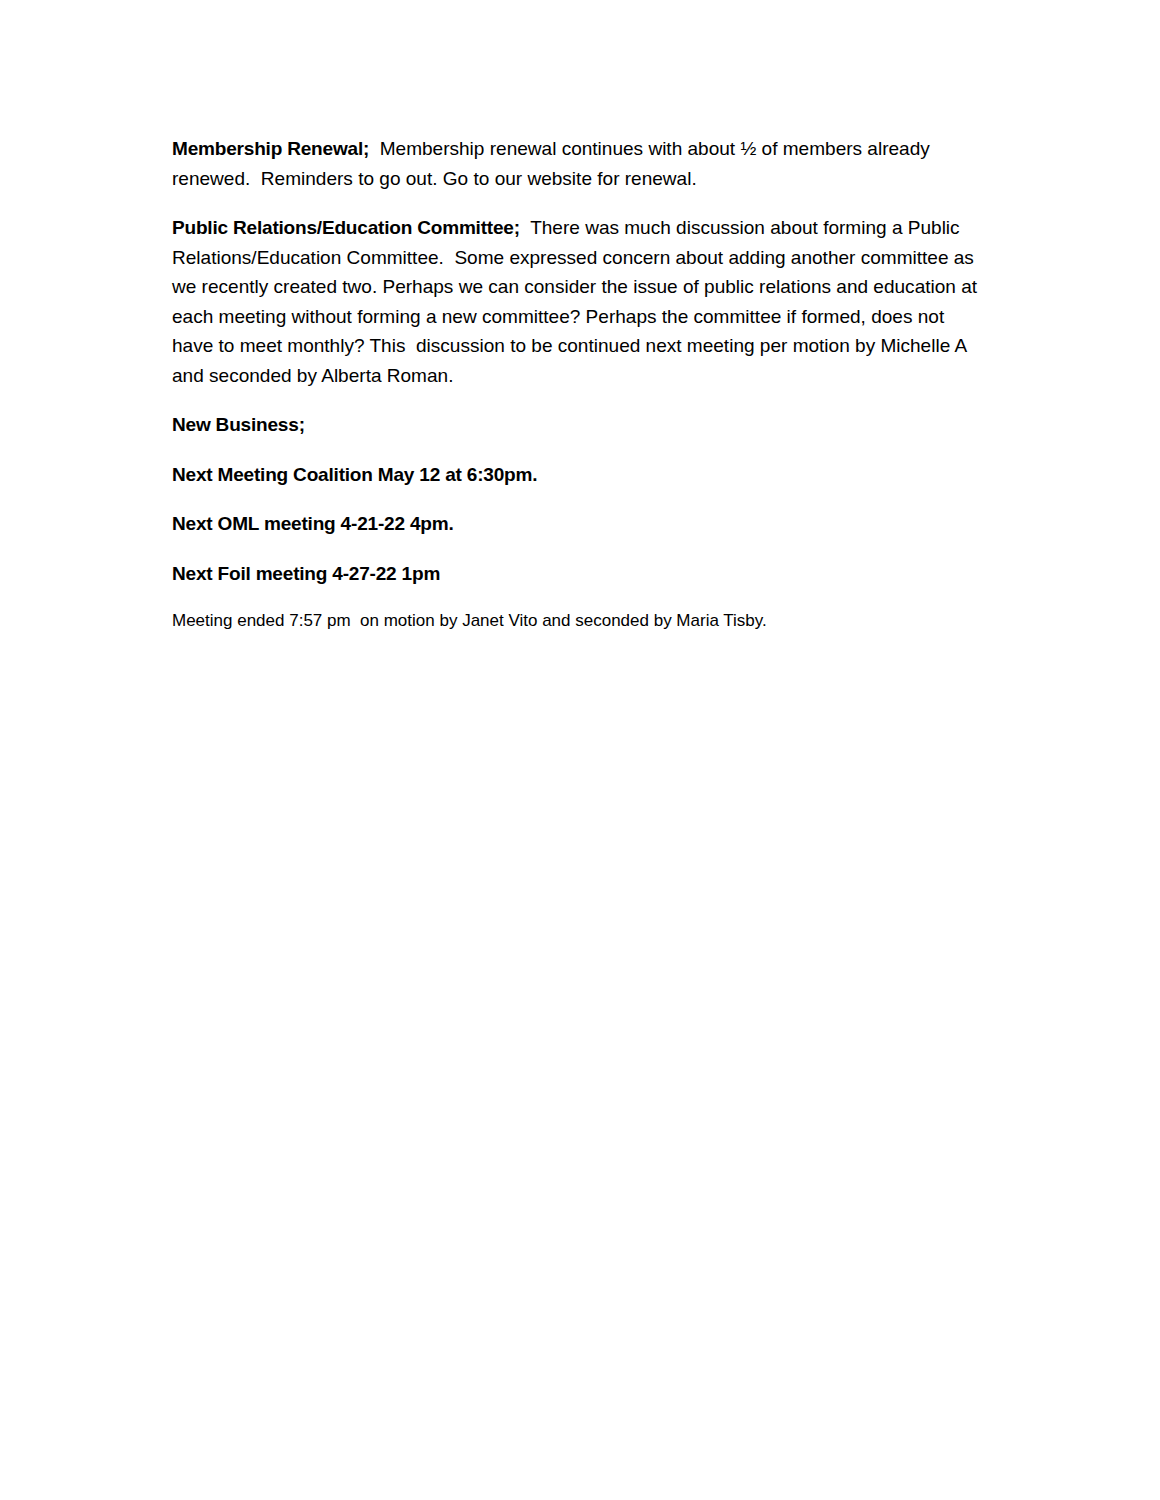Membership Renewal; Membership renewal continues with about ½ of members already renewed. Reminders to go out. Go to our website for renewal.
Public Relations/Education Committee; There was much discussion about forming a Public Relations/Education Committee. Some expressed concern about adding another committee as we recently created two. Perhaps we can consider the issue of public relations and education at each meeting without forming a new committee? Perhaps the committee if formed, does not have to meet monthly? This discussion to be continued next meeting per motion by Michelle A and seconded by Alberta Roman.
New Business;
Next Meeting Coalition May 12 at 6:30pm.
Next OML meeting 4-21-22 4pm.
Next Foil meeting 4-27-22 1pm
Meeting ended 7:57 pm on motion by Janet Vito and seconded by Maria Tisby.